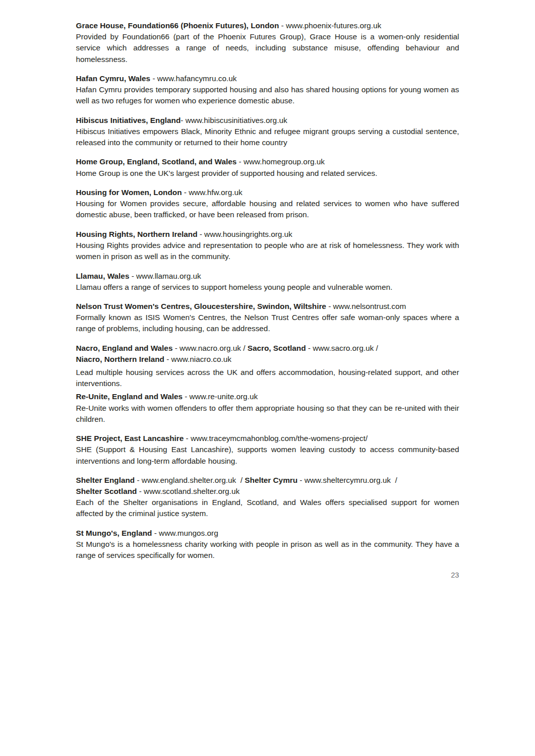Grace House, Foundation66 (Phoenix Futures), London - www.phoenix-futures.org.uk
Provided by Foundation66 (part of the Phoenix Futures Group), Grace House is a women-only residential service which addresses a range of needs, including substance misuse, offending behaviour and homelessness.
Hafan Cymru, Wales - www.hafancymru.co.uk
Hafan Cymru provides temporary supported housing and also has shared housing options for young women as well as two refuges for women who experience domestic abuse.
Hibiscus Initiatives, England- www.hibiscusinitiatives.org.uk
Hibiscus Initiatives empowers Black, Minority Ethnic and refugee migrant groups serving a custodial sentence, released into the community or returned to their home country
Home Group, England, Scotland, and Wales - www.homegroup.org.uk
Home Group is one the UK's largest provider of supported housing and related services.
Housing for Women, London - www.hfw.org.uk
Housing for Women provides secure, affordable housing and related services to women who have suffered domestic abuse, been trafficked, or have been released from prison.
Housing Rights, Northern Ireland - www.housingrights.org.uk
Housing Rights provides advice and representation to people who are at risk of homelessness. They work with women in prison as well as in the community.
Llamau, Wales - www.llamau.org.uk
Llamau offers a range of services to support homeless young people and vulnerable women.
Nelson Trust Women's Centres, Gloucestershire, Swindon, Wiltshire - www.nelsontrust.com
Formally known as ISIS Women's Centres, the Nelson Trust Centres offer safe woman-only spaces where a range of problems, including housing, can be addressed.
Nacro, England and Wales - www.nacro.org.uk / Sacro, Scotland - www.sacro.org.uk /
Niacro, Northern Ireland - www.niacro.co.uk
Lead multiple housing services across the UK and offers accommodation, housing-related support, and other interventions.
Re-Unite, England and Wales - www.re-unite.org.uk
Re-Unite works with women offenders to offer them appropriate housing so that they can be re-united with their children.
SHE Project, East Lancashire - www.traceymcmahonblog.com/the-womens-project/
SHE (Support & Housing East Lancashire), supports women leaving custody to access community-based interventions and long-term affordable housing.
Shelter England - www.england.shelter.org.uk / Shelter Cymru - www.sheltercymru.org.uk /
Shelter Scotland - www.scotland.shelter.org.uk
Each of the Shelter organisations in England, Scotland, and Wales offers specialised support for women affected by the criminal justice system.
St Mungo's, England - www.mungos.org
St Mungo's is a homelessness charity working with people in prison as well as in the community. They have a range of services specifically for women.
23